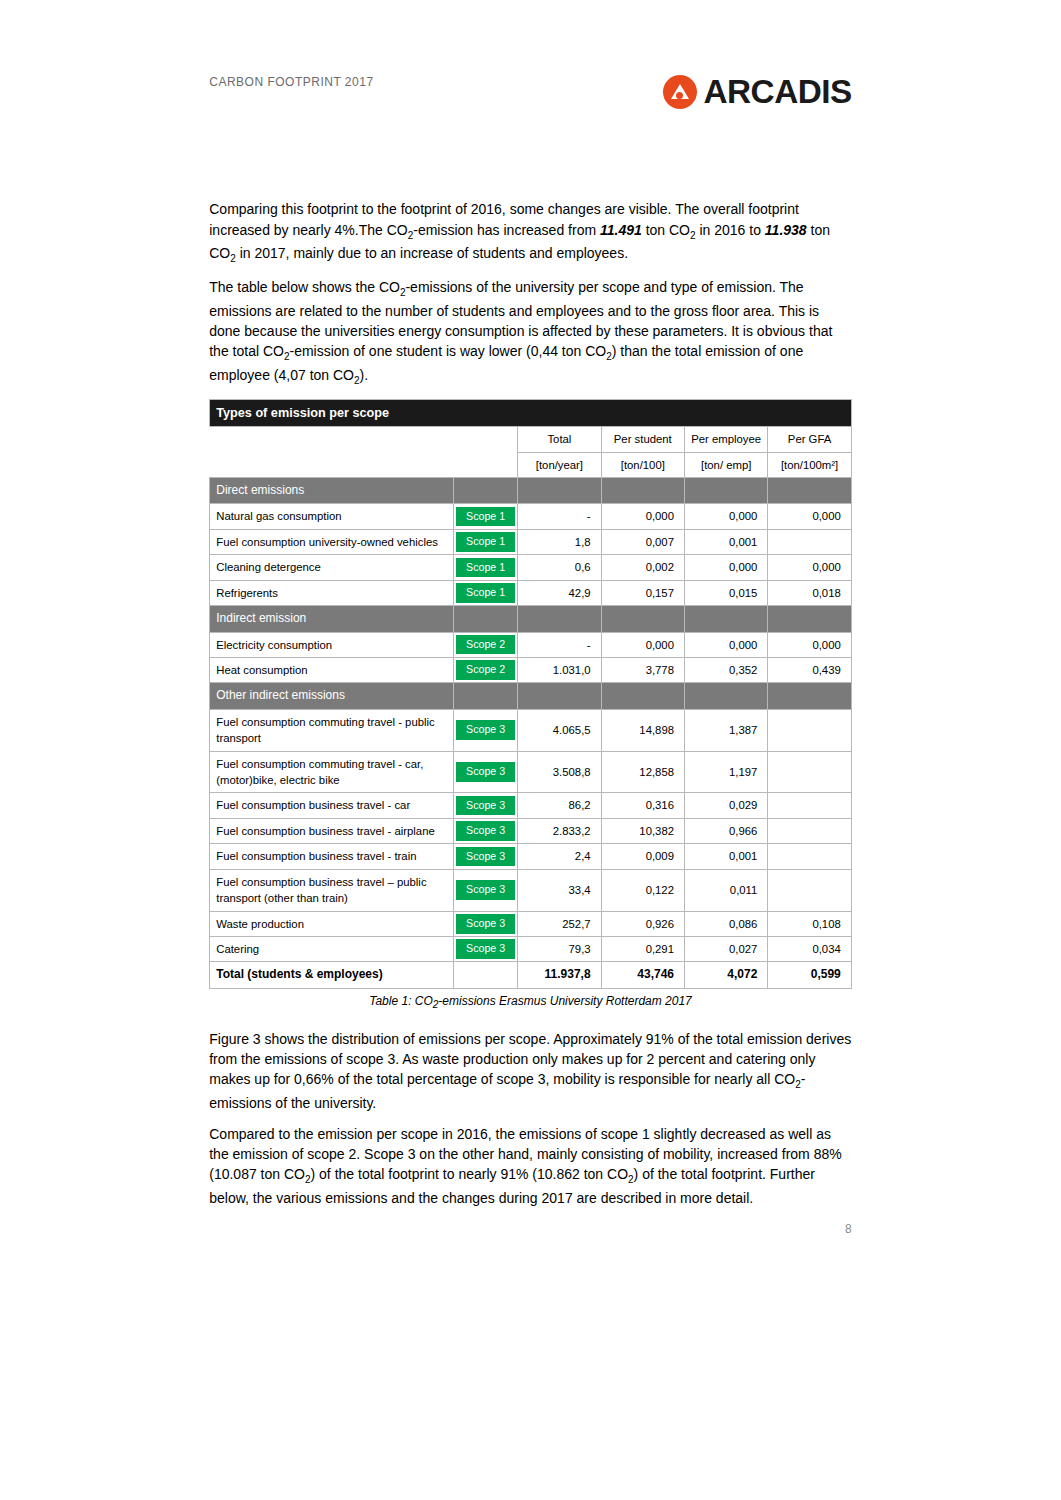CARBON FOOTPRINT 2017
ARCADIS
Comparing this footprint to the footprint of 2016, some changes are visible. The overall footprint increased by nearly 4%.The CO2-emission has increased from 11.491 ton CO2 in 2016 to 11.938 ton CO2 in 2017, mainly due to an increase of students and employees.
The table below shows the CO2-emissions of the university per scope and type of emission. The emissions are related to the number of students and employees and to the gross floor area. This is done because the universities energy consumption is affected by these parameters. It is obvious that the total CO2-emission of one student is way lower (0,44 ton CO2) than the total emission of one employee (4,07 ton CO2).
| Types of emission per scope |
| | | Total | Per student | Per employee | Per GFA |
| | | [ton/year] | [ton/100] | [ton/ emp] | [ton/100m²] |
| Direct emissions | | | | | |
| Natural gas consumption | Scope 1 | - | 0,000 | 0,000 | 0,000 |
| Fuel consumption university-owned vehicles | Scope 1 | 1,8 | 0,007 | 0,001 | |
| Cleaning detergence | Scope 1 | 0,6 | 0,002 | 0,000 | 0,000 |
| Refrigerents | Scope 1 | 42,9 | 0,157 | 0,015 | 0,018 |
| Indirect emission | | | | | |
| Electricity consumption | Scope 2 | - | 0,000 | 0,000 | 0,000 |
| Heat consumption | Scope 2 | 1.031,0 | 3,778 | 0,352 | 0,439 |
| Other indirect emissions | | | | | |
| Fuel consumption commuting travel - public transport | Scope 3 | 4.065,5 | 14,898 | 1,387 | |
| Fuel consumption commuting travel - car, (motor)bike, electric bike | Scope 3 | 3.508,8 | 12,858 | 1,197 | |
| Fuel consumption business travel - car | Scope 3 | 86,2 | 0,316 | 0,029 | |
| Fuel consumption business travel - airplane | Scope 3 | 2.833,2 | 10,382 | 0,966 | |
| Fuel consumption business travel - train | Scope 3 | 2,4 | 0,009 | 0,001 | |
| Fuel consumption business travel – public transport (other than train) | Scope 3 | 33,4 | 0,122 | 0,011 | |
| Waste production | Scope 3 | 252,7 | 0,926 | 0,086 | 0,108 |
| Catering | Scope 3 | 79,3 | 0,291 | 0,027 | 0,034 |
| Total (students & employees) | | 11.937,8 | 43,746 | 4,072 | 0,599 |
Table 1: CO2-emissions Erasmus University Rotterdam 2017
Figure 3 shows the distribution of emissions per scope. Approximately 91% of the total emission derives from the emissions of scope 3. As waste production only makes up for 2 percent and catering only makes up for 0,66% of the total percentage of scope 3, mobility is responsible for nearly all CO2-emissions of the university.
Compared to the emission per scope in 2016, the emissions of scope 1 slightly decreased as well as the emission of scope 2. Scope 3 on the other hand, mainly consisting of mobility, increased from 88% (10.087 ton CO2) of the total footprint to nearly 91% (10.862 ton CO2) of the total footprint. Further below, the various emissions and the changes during 2017 are described in more detail.
8